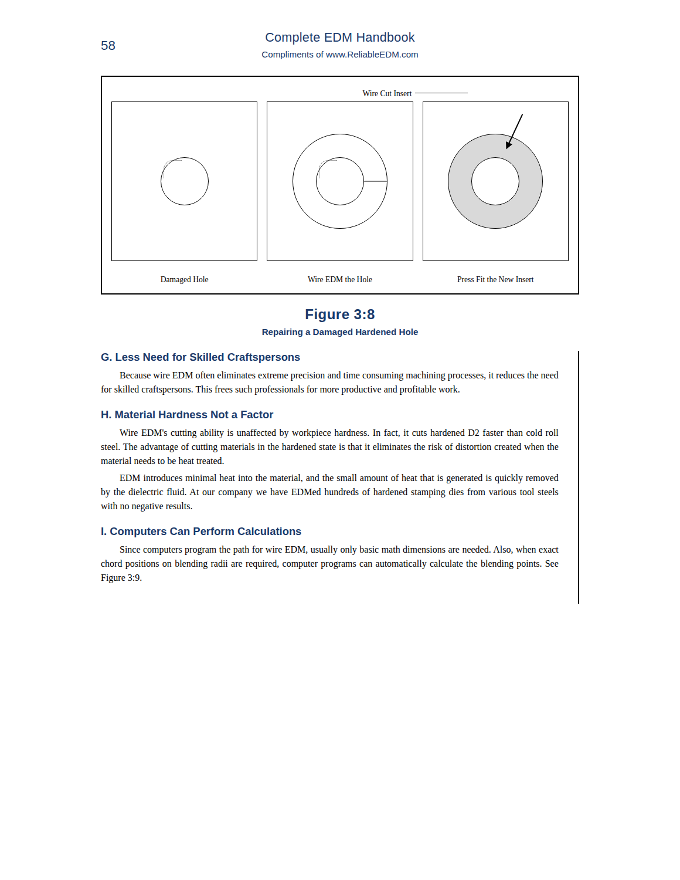58
Complete EDM Handbook Compliments of www.ReliableEDM.com
Wire Cut Insert
Damaged Hole
Wire EDM the Hole
Press Fit the New Insert
Figure 3:8 Repairing a Damaged Hardened Hole
G. Less Need for Skilled Craftspersons
Because wire EDM often eliminates extreme precision and time consuming machining processes, it reduces the need for skilled craftspersons. This frees such professionals for more productive and profitable work.
H. Material Hardness Not a Factor
Wire EDM's cutting ability is unaffected by workpiece hardness. In fact, it cuts hardened D2 faster than cold roll steel. The advantage of cutting materials in the hardened state is that it eliminates the risk of distortion created when the material needs to be heat treated.
EDM introduces minimal heat into the material, and the small amount of heat that is generated is quickly removed by the dielectric fluid. At our company we have EDMed hundreds of hardened stamping dies from various tool steels with no negative results.
I. Computers Can Perform Calculations
Since computers program the path for wire EDM, usually only basic math dimensions are needed. Also, when exact chord positions on blending radii are required, computer programs can automatically calculate the blending points. See Figure 3:9.